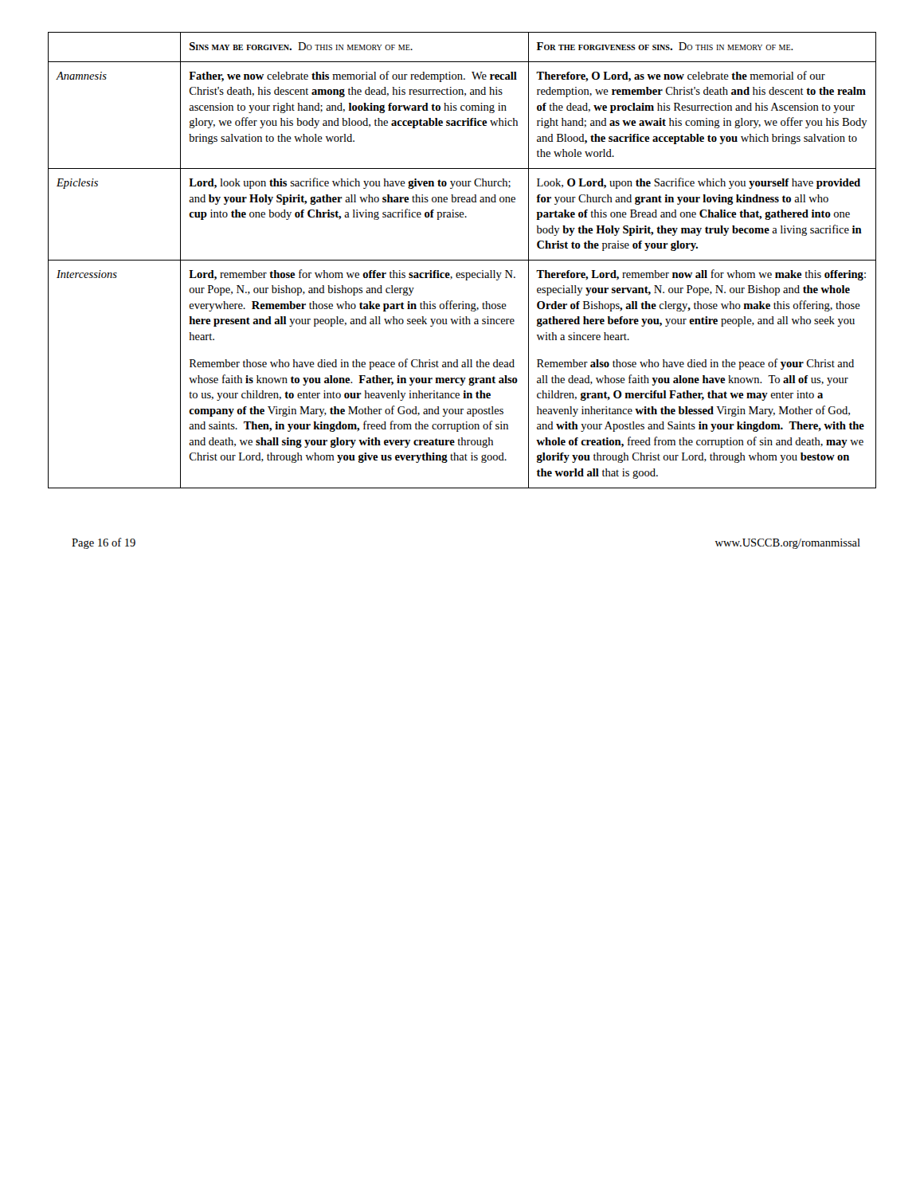| | Sins may be forgiven. Do this in memory of me. | For the forgiveness of sins. Do this in memory of me. |
| Anamnesis | Father, we now celebrate this memorial of our redemption. We recall Christ's death, his descent among the dead, his resurrection, and his ascension to your right hand; and, looking forward to his coming in glory, we offer you his body and blood, the acceptable sacrifice which brings salvation to the whole world. | Therefore, O Lord, as we now celebrate the memorial of our redemption, we remember Christ's death and his descent to the realm of the dead, we proclaim his Resurrection and his Ascension to your right hand; and as we await his coming in glory, we offer you his Body and Blood , the sacrifice acceptable to you which brings salvation to the whole world. |
| Epiclesis | Lord, look upon this sacrifice which you have given to your Church; and by your Holy Spirit, gather all who share this one bread and one cup into the one body of Christ, a living sacrifice of praise. | Look, O Lord, upon the Sacrifice which you yourself have provided for your Church and grant in your loving kindness to all who partake of this one Bread and one Chalice that, gathered into one body by the Holy Spirit, they may truly become a living sacrifice in Christ to the praise of your glory. |
| Intercessions | Lord, remember those for whom we offer this sacrifice , especially N. our Pope, N., our bishop, and bishops and clergy everywhere. Remember those who take part in this offering, those here present and all your people, and all who seek you with a sincere heart. Remember those who have died in the peace of Christ and all the dead whose faith is known to you alone . Father, in your mercy grant also to us, your children, to enter into our heavenly inheritance in the company of the Virgin Mary, the Mother of God, and your apostles and saints. Then, in your kingdom, freed from the corruption of sin and death, we shall sing your glory with every creature through Christ our Lord, through whom you give us everything that is good. | Therefore, Lord, remember now all for whom we make this offering : especially your servant, N. our Pope, N. our Bishop and the whole Order of Bishops , all the clergy , those who make this offering, those gathered here before you, your entire people, and all who seek you with a sincere heart. Remember also those who have died in the peace of your Christ and all the dead, whose faith you alone have known. To all of us, your children, grant, O merciful Father, that we may enter into a heavenly inheritance with the blessed Virgin Mary, Mother of God, and with your Apostles and Saints in your kingdom. There, with the whole of creation, freed from the corruption of sin and death, may we glorify you through Christ our Lord, through whom you bestow on the world all that is good. |
Page 16 of 19 www.USCCB.org/romanmissal